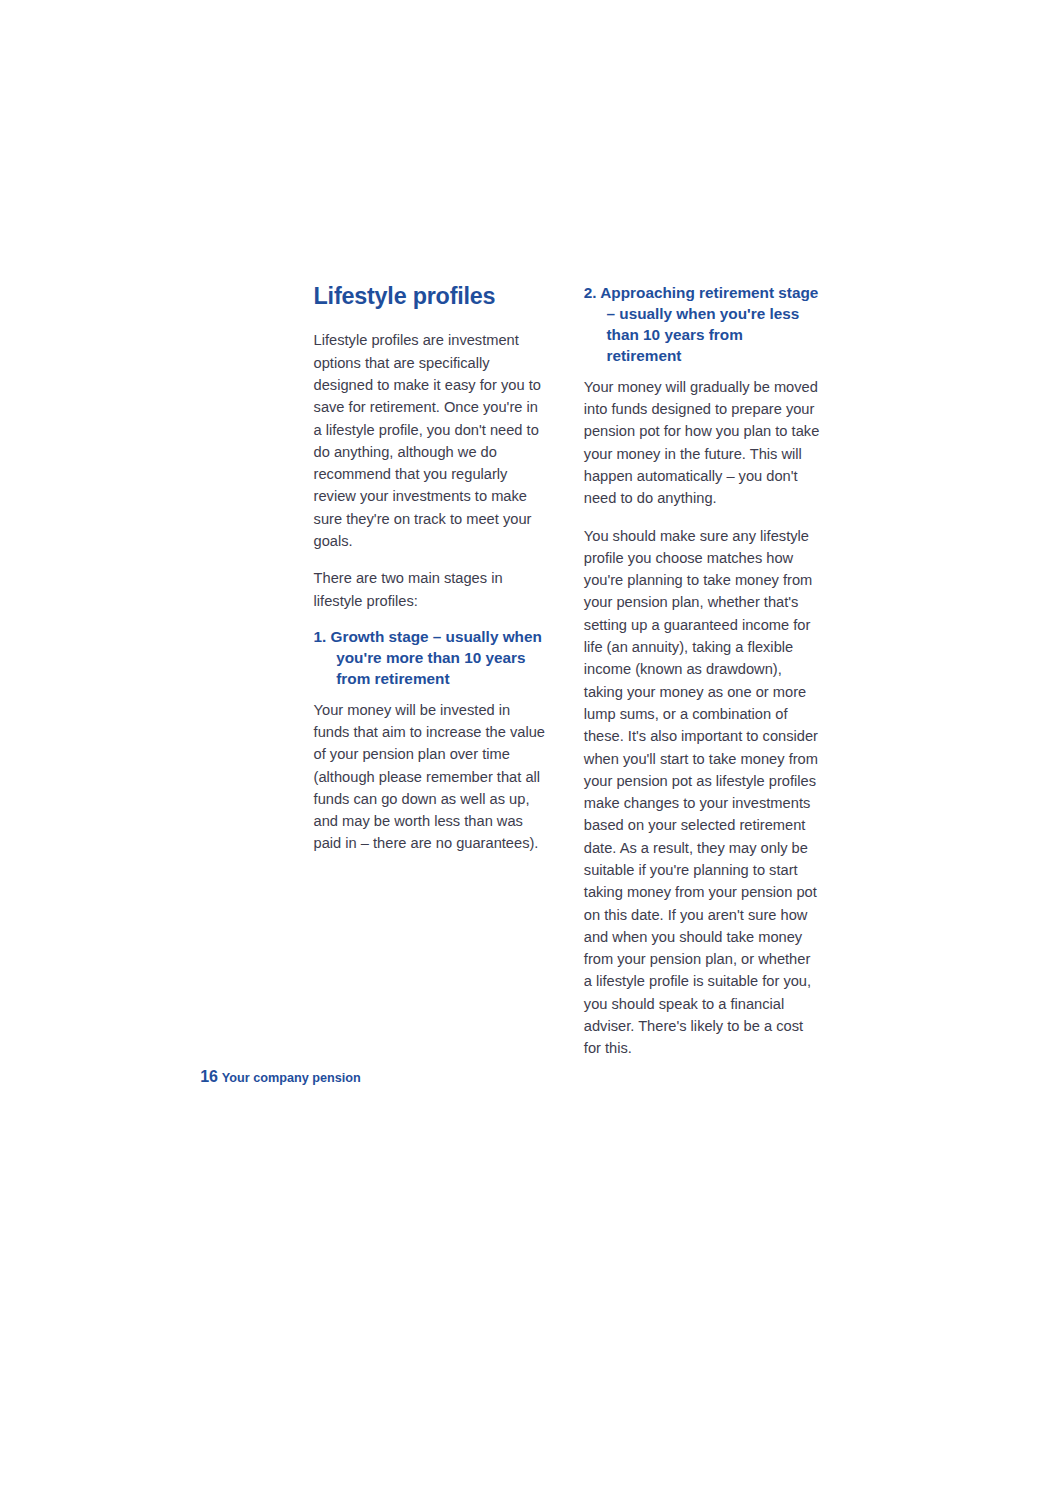Lifestyle profiles
Lifestyle profiles are investment options that are specifically designed to make it easy for you to save for retirement. Once you're in a lifestyle profile, you don't need to do anything, although we do recommend that you regularly review your investments to make sure they're on track to meet your goals.
There are two main stages in lifestyle profiles:
1. Growth stage – usually when you're more than 10 years from retirement
Your money will be invested in funds that aim to increase the value of your pension plan over time (although please remember that all funds can go down as well as up, and may be worth less than was paid in – there are no guarantees).
2. Approaching retirement stage – usually when you're less than 10 years from retirement
Your money will gradually be moved into funds designed to prepare your pension pot for how you plan to take your money in the future. This will happen automatically – you don't need to do anything.
You should make sure any lifestyle profile you choose matches how you're planning to take money from your pension plan, whether that's setting up a guaranteed income for life (an annuity), taking a flexible income (known as drawdown), taking your money as one or more lump sums, or a combination of these. It's also important to consider when you'll start to take money from your pension pot as lifestyle profiles make changes to your investments based on your selected retirement date. As a result, they may only be suitable if you're planning to start taking money from your pension pot on this date. If you aren't sure how and when you should take money from your pension plan, or whether a lifestyle profile is suitable for you, you should speak to a financial adviser. There's likely to be a cost for this.
16 Your company pension